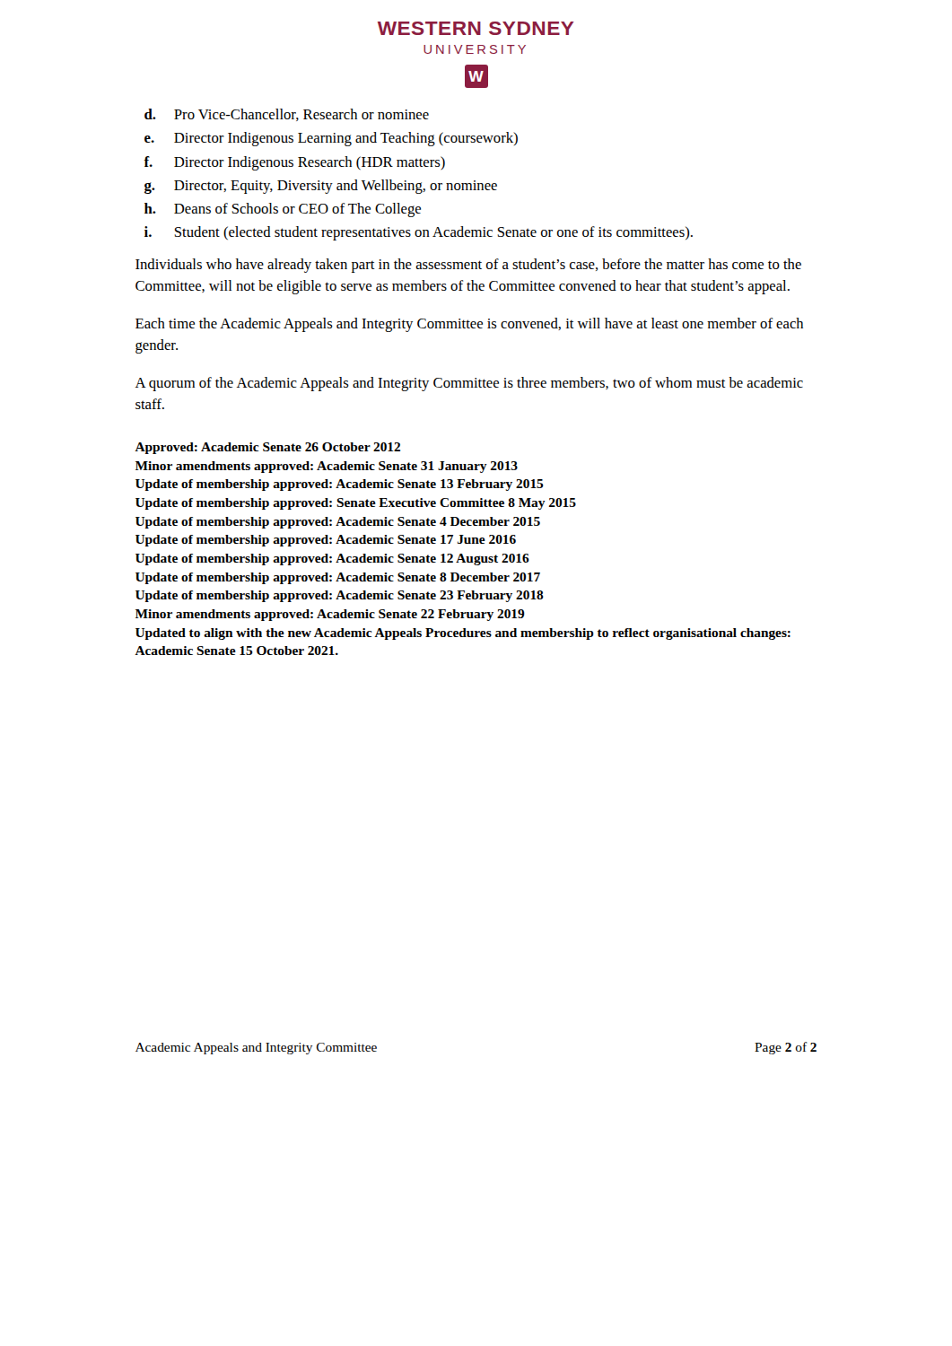WESTERN SYDNEY
UNIVERSITY
W
d. Pro Vice-Chancellor, Research or nominee
e. Director Indigenous Learning and Teaching (coursework)
f. Director Indigenous Research (HDR matters)
g. Director, Equity, Diversity and Wellbeing, or nominee
h. Deans of Schools or CEO of The College
i. Student (elected student representatives on Academic Senate or one of its committees).
Individuals who have already taken part in the assessment of a student’s case, before the matter has come to the Committee, will not be eligible to serve as members of the Committee convened to hear that student’s appeal.
Each time the Academic Appeals and Integrity Committee is convened, it will have at least one member of each gender.
A quorum of the Academic Appeals and Integrity Committee is three members, two of whom must be academic staff.
Approved: Academic Senate 26 October 2012
Minor amendments approved: Academic Senate 31 January 2013
Update of membership approved: Academic Senate 13 February 2015
Update of membership approved: Senate Executive Committee 8 May 2015
Update of membership approved: Academic Senate 4 December 2015
Update of membership approved: Academic Senate 17 June 2016
Update of membership approved: Academic Senate 12 August 2016
Update of membership approved: Academic Senate 8 December 2017
Update of membership approved: Academic Senate 23 February 2018
Minor amendments approved: Academic Senate 22 February 2019
Updated to align with the new Academic Appeals Procedures and membership to reflect organisational changes: Academic Senate 15 October 2021.
Academic Appeals and Integrity Committee
Page 2 of 2